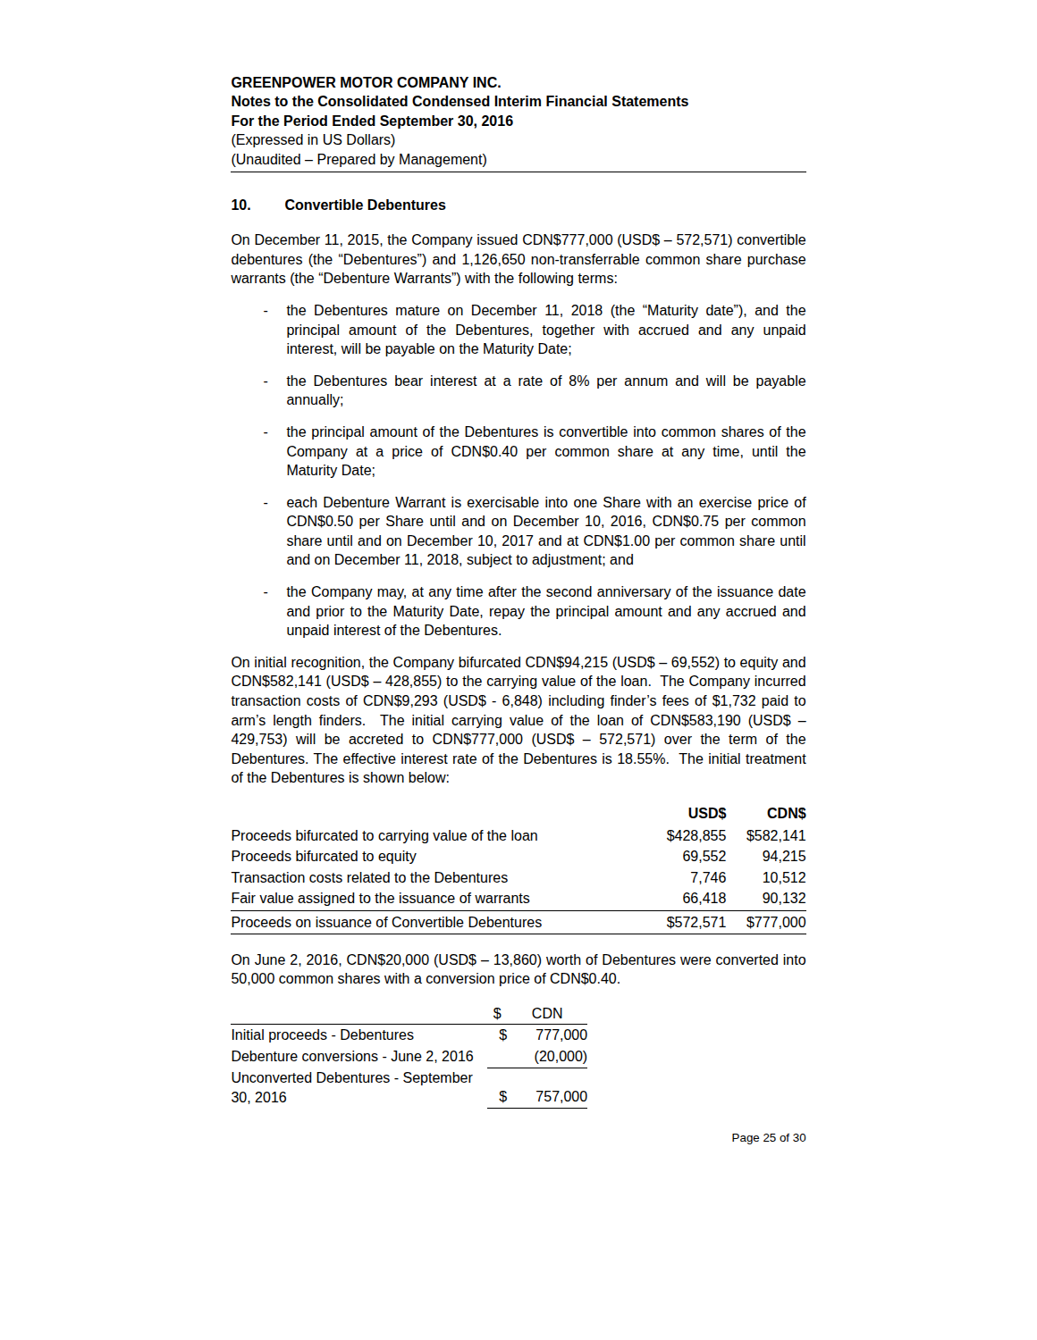GREENPOWER MOTOR COMPANY INC.
Notes to the Consolidated Condensed Interim Financial Statements
For the Period Ended September 30, 2016
(Expressed in US Dollars)
(Unaudited – Prepared by Management)
10. Convertible Debentures
On December 11, 2015, the Company issued CDN$777,000 (USD$ – 572,571) convertible debentures (the “Debentures”) and 1,126,650 non-transferrable common share purchase warrants (the “Debenture Warrants”) with the following terms:
the Debentures mature on December 11, 2018 (the “Maturity date”), and the principal amount of the Debentures, together with accrued and any unpaid interest, will be payable on the Maturity Date;
the Debentures bear interest at a rate of 8% per annum and will be payable annually;
the principal amount of the Debentures is convertible into common shares of the Company at a price of CDN$0.40 per common share at any time, until the Maturity Date;
each Debenture Warrant is exercisable into one Share with an exercise price of CDN$0.50 per Share until and on December 10, 2016, CDN$0.75 per common share until and on December 10, 2017 and at CDN$1.00 per common share until and on December 11, 2018, subject to adjustment; and
the Company may, at any time after the second anniversary of the issuance date and prior to the Maturity Date, repay the principal amount and any accrued and unpaid interest of the Debentures.
On initial recognition, the Company bifurcated CDN$94,215 (USD$ – 69,552) to equity and CDN$582,141 (USD$ – 428,855) to the carrying value of the loan. The Company incurred transaction costs of CDN$9,293 (USD$ - 6,848) including finder’s fees of $1,732 paid to arm’s length finders. The initial carrying value of the loan of CDN$583,190 (USD$ – 429,753) will be accreted to CDN$777,000 (USD$ – 572,571) over the term of the Debentures. The effective interest rate of the Debentures is 18.55%. The initial treatment of the Debentures is shown below:
| | USD$ | CDN$ |
| --- | --- | --- |
| Proceeds bifurcated to carrying value of the loan | $428,855 | $582,141 |
| Proceeds bifurcated to equity | 69,552 | 94,215 |
| Transaction costs related to the Debentures | 7,746 | 10,512 |
| Fair value assigned to the issuance of warrants | 66,418 | 90,132 |
| Proceeds on issuance of Convertible Debentures | $572,571 | $777,000 |
On June 2, 2016, CDN$20,000 (USD$ – 13,860) worth of Debentures were converted into 50,000 common shares with a conversion price of CDN$0.40.
| | $ | CDN |
| Initial proceeds - Debentures | $ | 777,000 |
| Debenture conversions - June 2, 2016 | | (20,000) |
| Unconverted Debentures - September 30, 2016 | $ | 757,000 |
Page 25 of 30